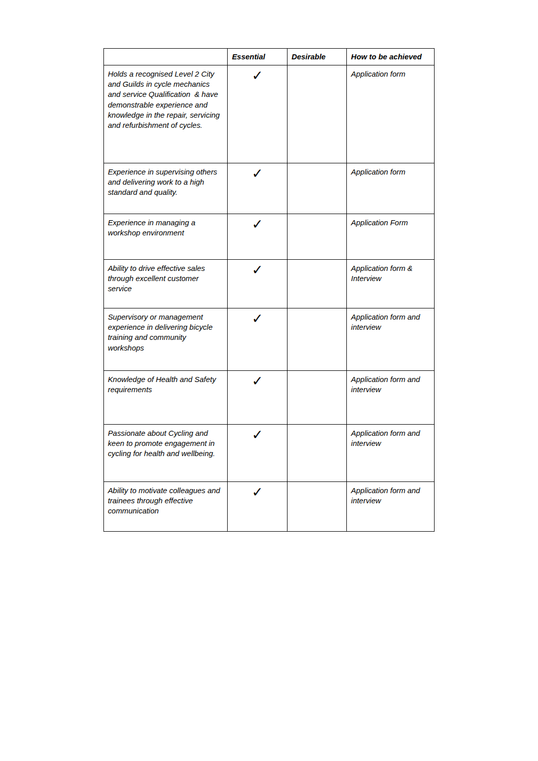| | Essential | Desirable | How to be achieved |
| --- | --- | --- | --- |
| Holds a recognised Level 2 City and Guilds in cycle mechanics and service Qualification & have demonstrable experience and knowledge in the repair, servicing and refurbishment of cycles. | ✓ | | Application form |
| Experience in supervising others and delivering work to a high standard and quality. | ✓ | | Application form |
| Experience in managing a workshop environment | ✓ | | Application Form |
| Ability to drive effective sales through excellent customer service | ✓ | | Application form & Interview |
| Supervisory or management experience in delivering bicycle training and community workshops | ✓ | | Application form and interview |
| Knowledge of Health and Safety requirements | ✓ | | Application form and interview |
| Passionate about Cycling and keen to promote engagement in cycling for health and wellbeing. | ✓ | | Application form and interview |
| Ability to motivate colleagues and trainees through effective communication | ✓ | | Application form and interview |